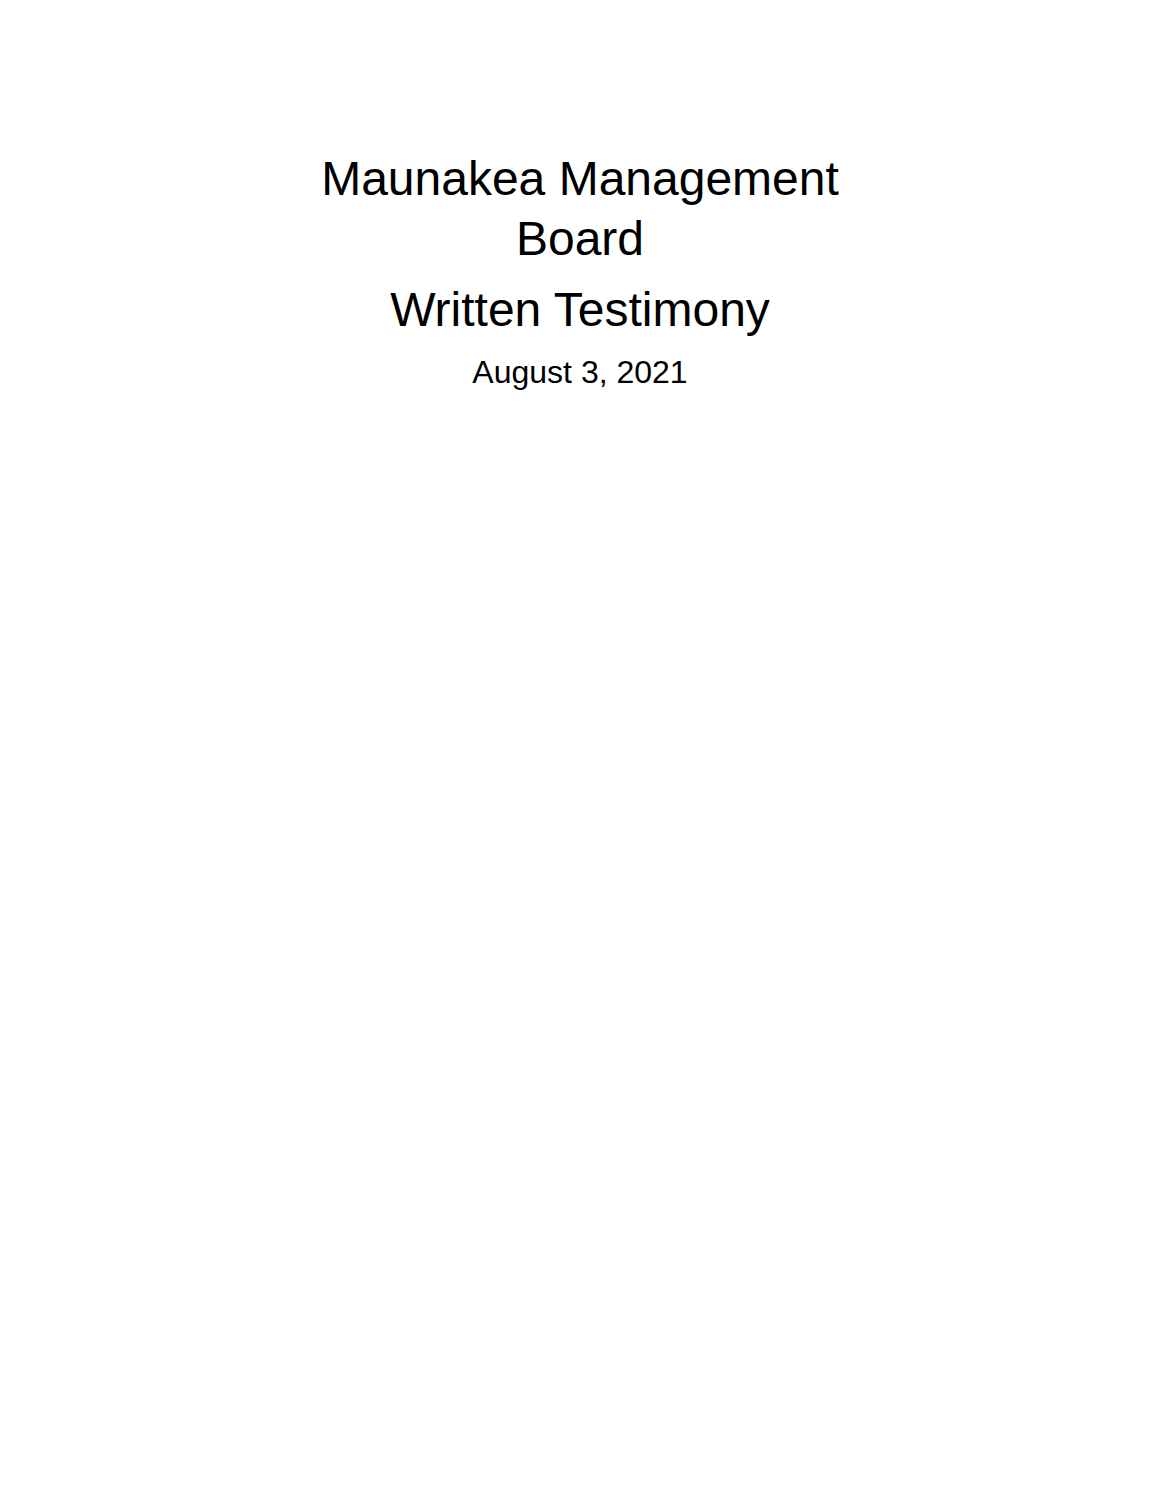Maunakea Management Board
Written Testimony
August 3, 2021